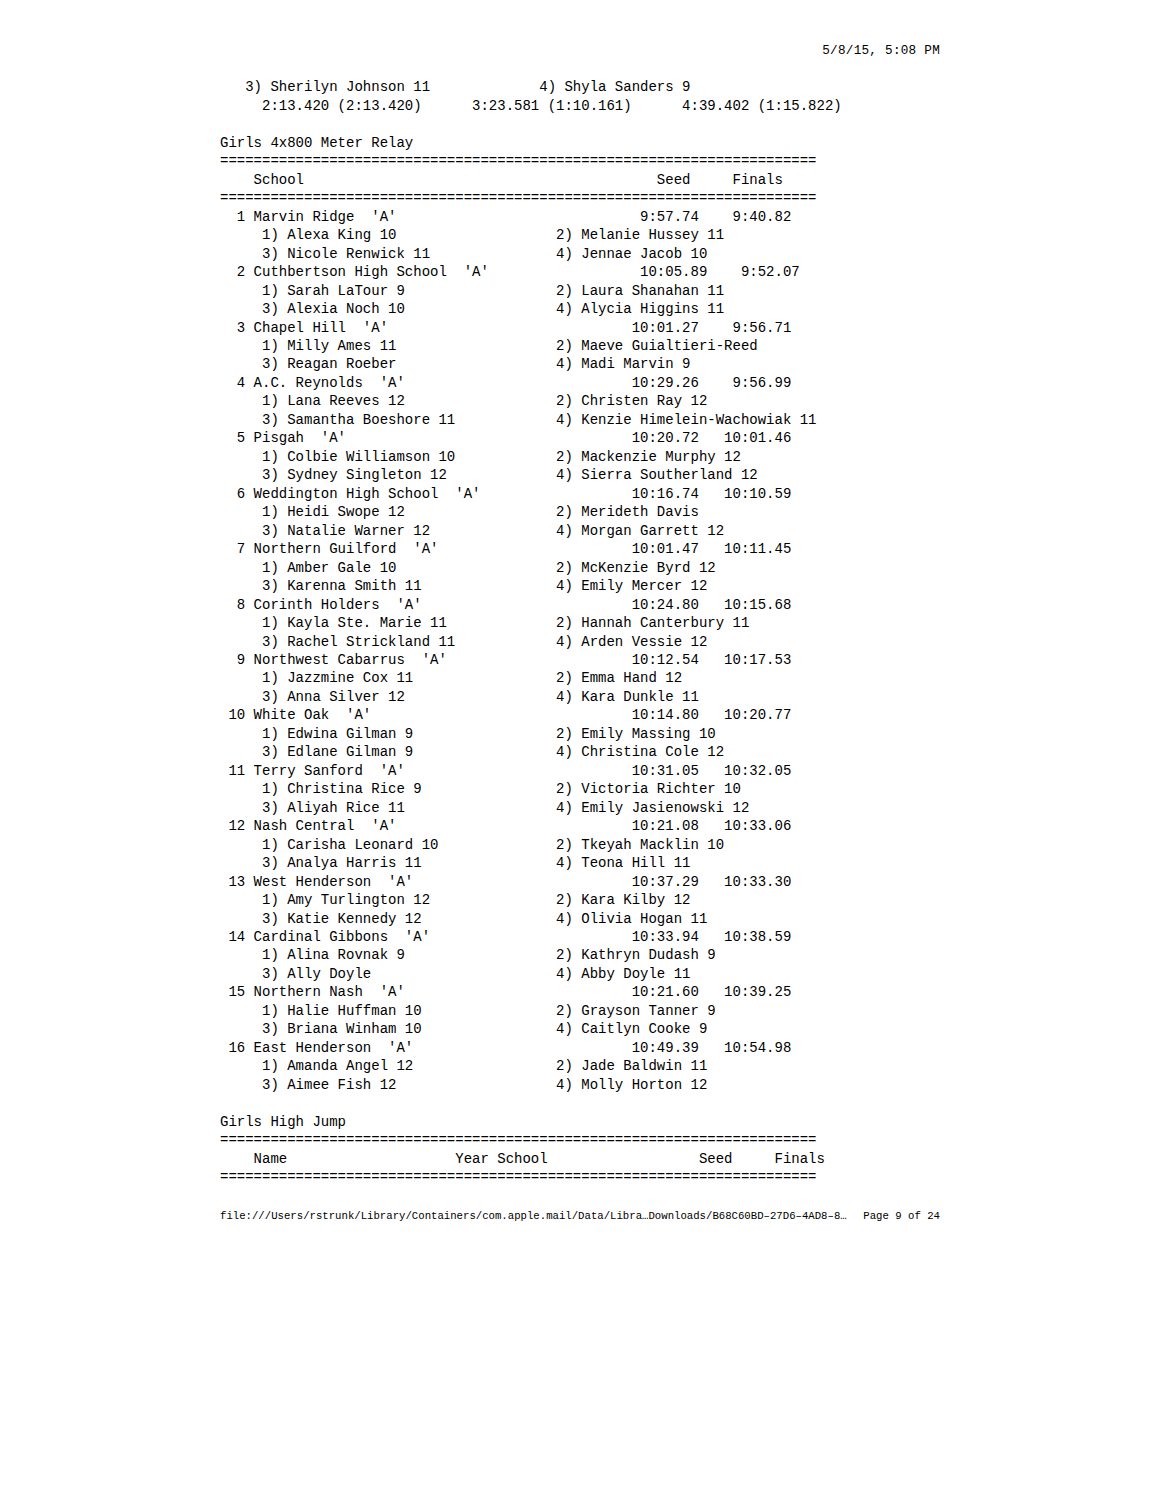5/8/15, 5:08 PM
   3) Sherilyn Johnson 11             4) Shyla Sanders 9
     2:13.420 (2:13.420)      3:23.581 (1:10.161)      4:39.402 (1:15.822)

Girls 4x800 Meter Relay
=======================================================================
    School                                          Seed     Finals
=======================================================================
  1 Marvin Ridge  'A'                             9:57.74    9:40.82
     1) Alexa King 10                   2) Melanie Hussey 11
     3) Nicole Renwick 11               4) Jennae Jacob 10
  2 Cuthbertson High School  'A'                  10:05.89    9:52.07
     1) Sarah LaTour 9                  2) Laura Shanahan 11
     3) Alexia Noch 10                  4) Alycia Higgins 11
  3 Chapel Hill  'A'                             10:01.27    9:56.71
     1) Milly Ames 11                   2) Maeve Guialtieri-Reed
     3) Reagan Roeber                   4) Madi Marvin 9
  4 A.C. Reynolds  'A'                           10:29.26    9:56.99
     1) Lana Reeves 12                  2) Christen Ray 12
     3) Samantha Boeshore 11            4) Kenzie Himelein-Wachowiak 11
  5 Pisgah  'A'                                  10:20.72   10:01.46
     1) Colbie Williamson 10            2) Mackenzie Murphy 12
     3) Sydney Singleton 12             4) Sierra Southerland 12
  6 Weddington High School  'A'                  10:16.74   10:10.59
     1) Heidi Swope 12                  2) Merideth Davis
     3) Natalie Warner 12               4) Morgan Garrett 12
  7 Northern Guilford  'A'                       10:01.47   10:11.45
     1) Amber Gale 10                   2) McKenzie Byrd 12
     3) Karenna Smith 11                4) Emily Mercer 12
  8 Corinth Holders  'A'                         10:24.80   10:15.68
     1) Kayla Ste. Marie 11             2) Hannah Canterbury 11
     3) Rachel Strickland 11            4) Arden Vessie 12
  9 Northwest Cabarrus  'A'                      10:12.54   10:17.53
     1) Jazzmine Cox 11                 2) Emma Hand 12
     3) Anna Silver 12                  4) Kara Dunkle 11
 10 White Oak  'A'                               10:14.80   10:20.77
     1) Edwina Gilman 9                 2) Emily Massing 10
     3) Edlane Gilman 9                 4) Christina Cole 12
 11 Terry Sanford  'A'                           10:31.05   10:32.05
     1) Christina Rice 9                2) Victoria Richter 10
     3) Aliyah Rice 11                  4) Emily Jasienowski 12
 12 Nash Central  'A'                            10:21.08   10:33.06
     1) Carisha Leonard 10              2) Tkeyah Macklin 10
     3) Analya Harris 11                4) Teona Hill 11
 13 West Henderson  'A'                          10:37.29   10:33.30
     1) Amy Turlington 12               2) Kara Kilby 12
     3) Katie Kennedy 12                4) Olivia Hogan 11
 14 Cardinal Gibbons  'A'                        10:33.94   10:38.59
     1) Alina Rovnak 9                  2) Kathryn Dudash 9
     3) Ally Doyle                      4) Abby Doyle 11
 15 Northern Nash  'A'                           10:21.60   10:39.25
     1) Halie Huffman 10                2) Grayson Tanner 9
     3) Briana Winham 10                4) Caitlyn Cooke 9
 16 East Henderson  'A'                          10:49.39   10:54.98
     1) Amanda Angel 12                 2) Jade Baldwin 11
     3) Aimee Fish 12                   4) Molly Horton 12

Girls High Jump
=======================================================================
    Name                    Year School                  Seed     Finals
=======================================================================
file:///Users/rstrunk/Library/Containers/com.apple.mail/Data/Libra…Downloads/B68C60BD–27D6–4AD8–8D2A–5A9AA387939A/Fullresults–3A.htm Page 9 of 24